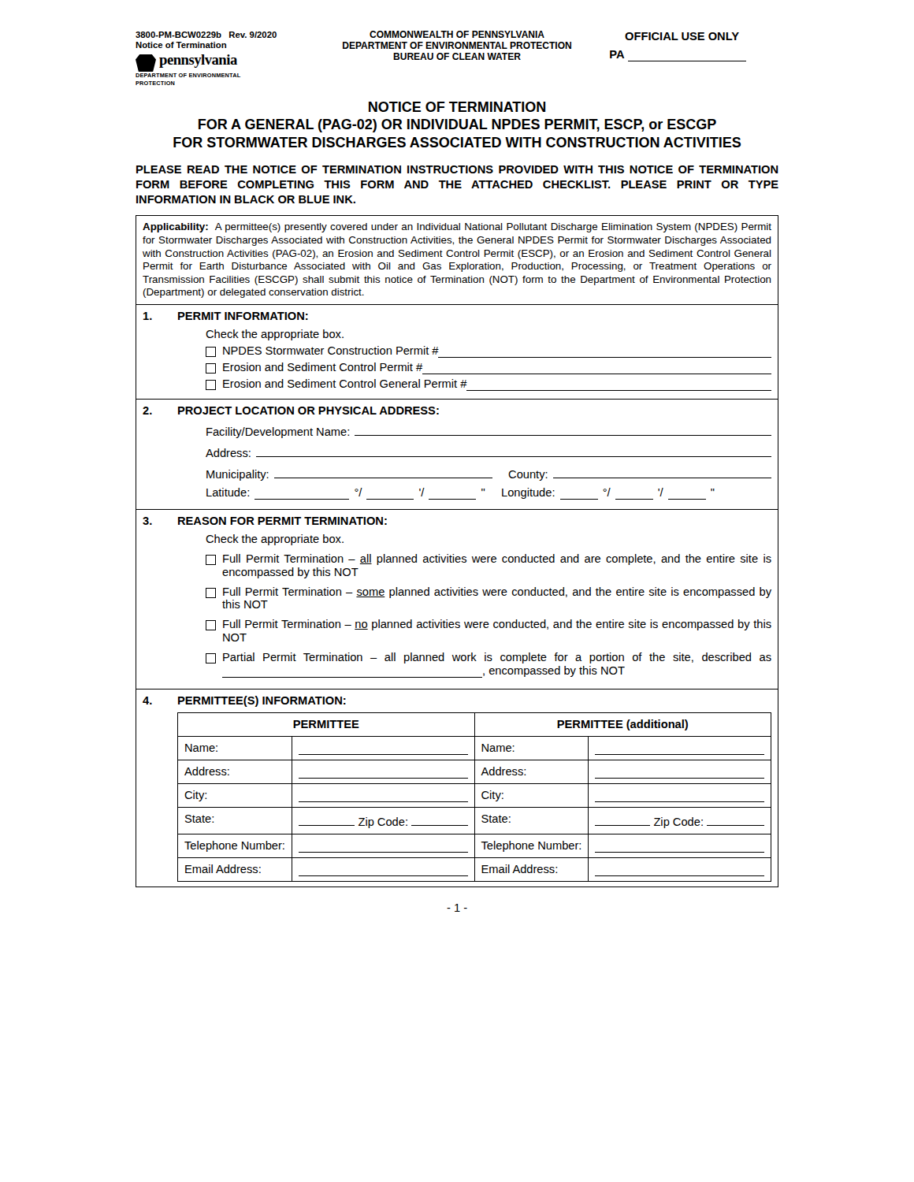| 3800-PM-BCW0229b Rev. 9/2020 Notice of Termination pennsylvania DEPARTMENT OF ENVIRONMENTAL PROTECTION | COMMONWEALTH OF PENNSYLVANIA DEPARTMENT OF ENVIRONMENTAL PROTECTION BUREAU OF CLEAN WATER | OFFICIAL USE ONLY PA |
NOTICE OF TERMINATION FOR A GENERAL (PAG-02) OR INDIVIDUAL NPDES PERMIT, ESCP, or ESCGP FOR STORMWATER DISCHARGES ASSOCIATED WITH CONSTRUCTION ACTIVITIES
PLEASE READ THE NOTICE OF TERMINATION INSTRUCTIONS PROVIDED WITH THIS NOTICE OF TERMINATION FORM BEFORE COMPLETING THIS FORM AND THE ATTACHED CHECKLIST. PLEASE PRINT OR TYPE INFORMATION IN BLACK OR BLUE INK.
| Applicability: A permittee(s) presently covered under an Individual National Pollutant Discharge Elimination System (NPDES) Permit for Stormwater Discharges Associated with Construction Activities, the General NPDES Permit for Stormwater Discharges Associated with Construction Activities (PAG-02), an Erosion and Sediment Control Permit (ESCP), or an Erosion and Sediment Control General Permit for Earth Disturbance Associated with Oil and Gas Exploration, Production, Processing, or Treatment Operations or Transmission Facilities (ESCGP) shall submit this notice of Termination (NOT) form to the Department of Environmental Protection (Department) or delegated conservation district. |
| 1. | PERMIT INFORMATION: Check the appropriate box. NPDES Stormwater Construction Permit # Erosion and Sediment Control Permit # Erosion and Sediment Control General Permit # |
| 2. | PROJECT LOCATION OR PHYSICAL ADDRESS: Facility/Development Name: Address: Municipality: County: Latitude: °/ '/ " Longitude: °/ '/ " |
| 3. | REASON FOR PERMIT TERMINATION: Check the appropriate box. Full Permit Termination – all planned activities were conducted and are complete, and the entire site is encompassed by this NOT Full Permit Termination – some planned activities were conducted, and the entire site is encompassed by this NOT Full Permit Termination – no planned activities were conducted, and the entire site is encompassed by this NOT Partial Permit Termination – all planned work is complete for a portion of the site, described as , encompassed by this NOT |
| 4. | PERMITTEE(S) INFORMATION: / PERMITTEE / PERMITTEE (additional) / / Name: / / Name: / / / Address: / / Address: / / / City: / / City: / / / State: / Zip Code: / State: / Zip Code: / / Telephone Number: / / Telephone Number: / / / Email Address: / / Email Address: / / |
- 1 -